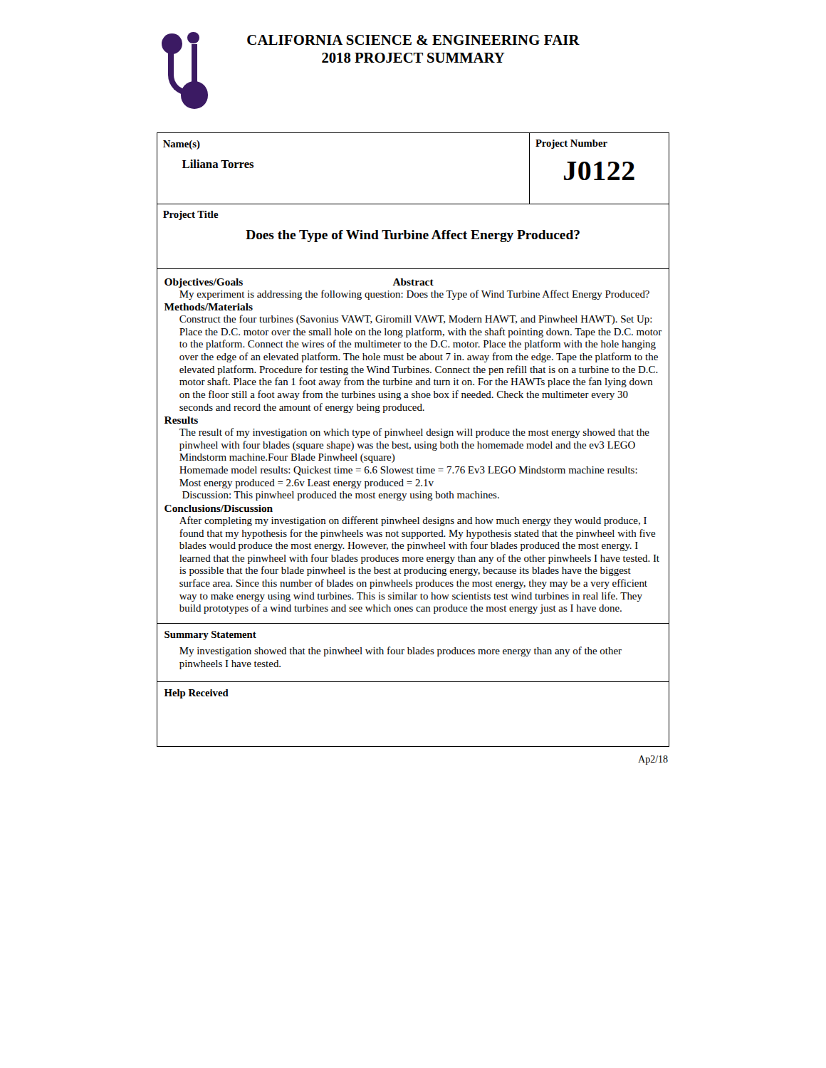CALIFORNIA SCIENCE & ENGINEERING FAIR
2018 PROJECT SUMMARY
Name(s)
Liliana Torres
Project Number
J0122
Project Title
Does the Type of Wind Turbine Affect Energy Produced?
Abstract
Objectives/Goals
My experiment is addressing the following question: Does the Type of Wind Turbine Affect Energy Produced?
Methods/Materials
Construct the four turbines (Savonius VAWT, Giromill VAWT, Modern HAWT, and Pinwheel HAWT). Set Up: Place the D.C. motor over the small hole on the long platform, with the shaft pointing down. Tape the D.C. motor to the platform. Connect the wires of the multimeter to the D.C. motor. Place the platform with the hole hanging over the edge of an elevated platform. The hole must be about 7 in. away from the edge. Tape the platform to the elevated platform. Procedure for testing the Wind Turbines. Connect the pen refill that is on a turbine to the D.C. motor shaft. Place the fan 1 foot away from the turbine and turn it on. For the HAWTs place the fan lying down on the floor still a foot away from the turbines using a shoe box if needed. Check the multimeter every 30 seconds and record the amount of energy being produced.
Results
The result of my investigation on which type of pinwheel design will produce the most energy showed that the pinwheel with four blades (square shape) was the best, using both the homemade model and the ev3 LEGO Mindstorm machine.Four Blade Pinwheel (square)
Homemade model results: Quickest time = 6.6 Slowest time = 7.76 Ev3 LEGO Mindstorm machine results: Most energy produced = 2.6v Least energy produced = 2.1v
Discussion: This pinwheel produced the most energy using both machines.
Conclusions/Discussion
After completing my investigation on different pinwheel designs and how much energy they would produce, I found that my hypothesis for the pinwheels was not supported. My hypothesis stated that the pinwheel with five blades would produce the most energy. However, the pinwheel with four blades produced the most energy. I learned that the pinwheel with four blades produces more energy than any of the other pinwheels I have tested. It is possible that the four blade pinwheel is the best at producing energy, because its blades have the biggest surface area. Since this number of blades on pinwheels produces the most energy, they may be a very efficient way to make energy using wind turbines. This is similar to how scientists test wind turbines in real life. They build prototypes of a wind turbines and see which ones can produce the most energy just as I have done.
Summary Statement
My investigation showed that the pinwheel with four blades produces more energy than any of the other pinwheels I have tested.
Help Received
Ap2/18